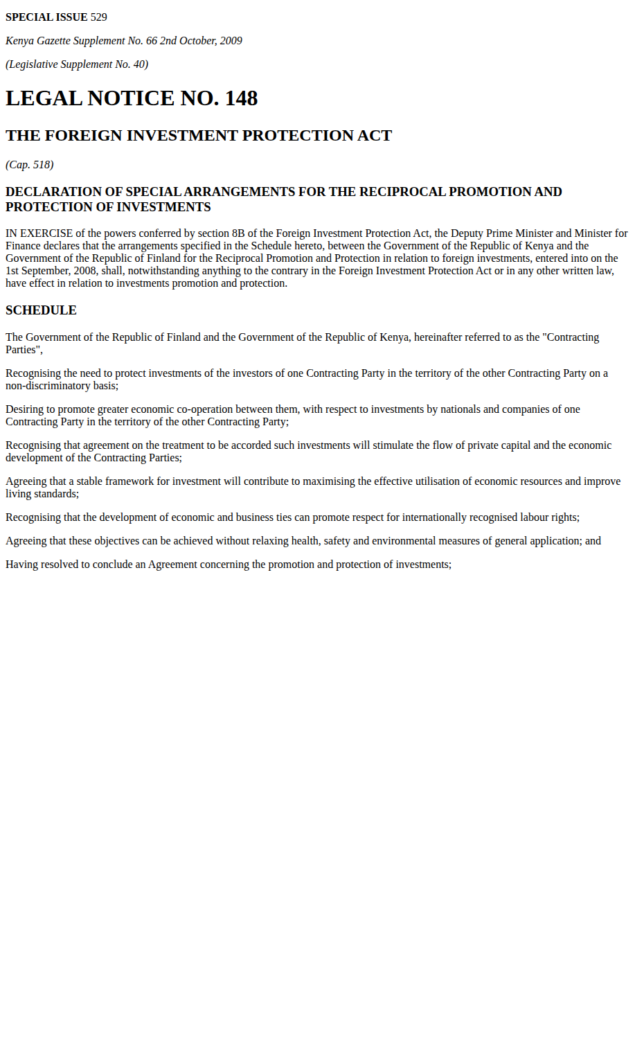SPECIAL ISSUE 529
Kenya Gazette Supplement No. 66 2nd October, 2009
(Legislative Supplement No. 40)
LEGAL NOTICE NO. 148
THE FOREIGN INVESTMENT PROTECTION ACT
(Cap. 518)
DECLARATION OF SPECIAL ARRANGEMENTS FOR THE RECIPROCAL PROMOTION AND PROTECTION OF INVESTMENTS
IN EXERCISE of the powers conferred by section 8B of the Foreign Investment Protection Act, the Deputy Prime Minister and Minister for Finance declares that the arrangements specified in the Schedule hereto, between the Government of the Republic of Kenya and the Government of the Republic of Finland for the Reciprocal Promotion and Protection in relation to foreign investments, entered into on the 1st September, 2008, shall, notwithstanding anything to the contrary in the Foreign Investment Protection Act or in any other written law, have effect in relation to investments promotion and protection.
SCHEDULE
The Government of the Republic of Finland and the Government of the Republic of Kenya, hereinafter referred to as the "Contracting Parties",
Recognising the need to protect investments of the investors of one Contracting Party in the territory of the other Contracting Party on a non-discriminatory basis;
Desiring to promote greater economic co-operation between them, with respect to investments by nationals and companies of one Contracting Party in the territory of the other Contracting Party;
Recognising that agreement on the treatment to be accorded such investments will stimulate the flow of private capital and the economic development of the Contracting Parties;
Agreeing that a stable framework for investment will contribute to maximising the effective utilisation of economic resources and improve living standards;
Recognising that the development of economic and business ties can promote respect for internationally recognised labour rights;
Agreeing that these objectives can be achieved without relaxing health, safety and environmental measures of general application; and
Having resolved to conclude an Agreement concerning the promotion and protection of investments;